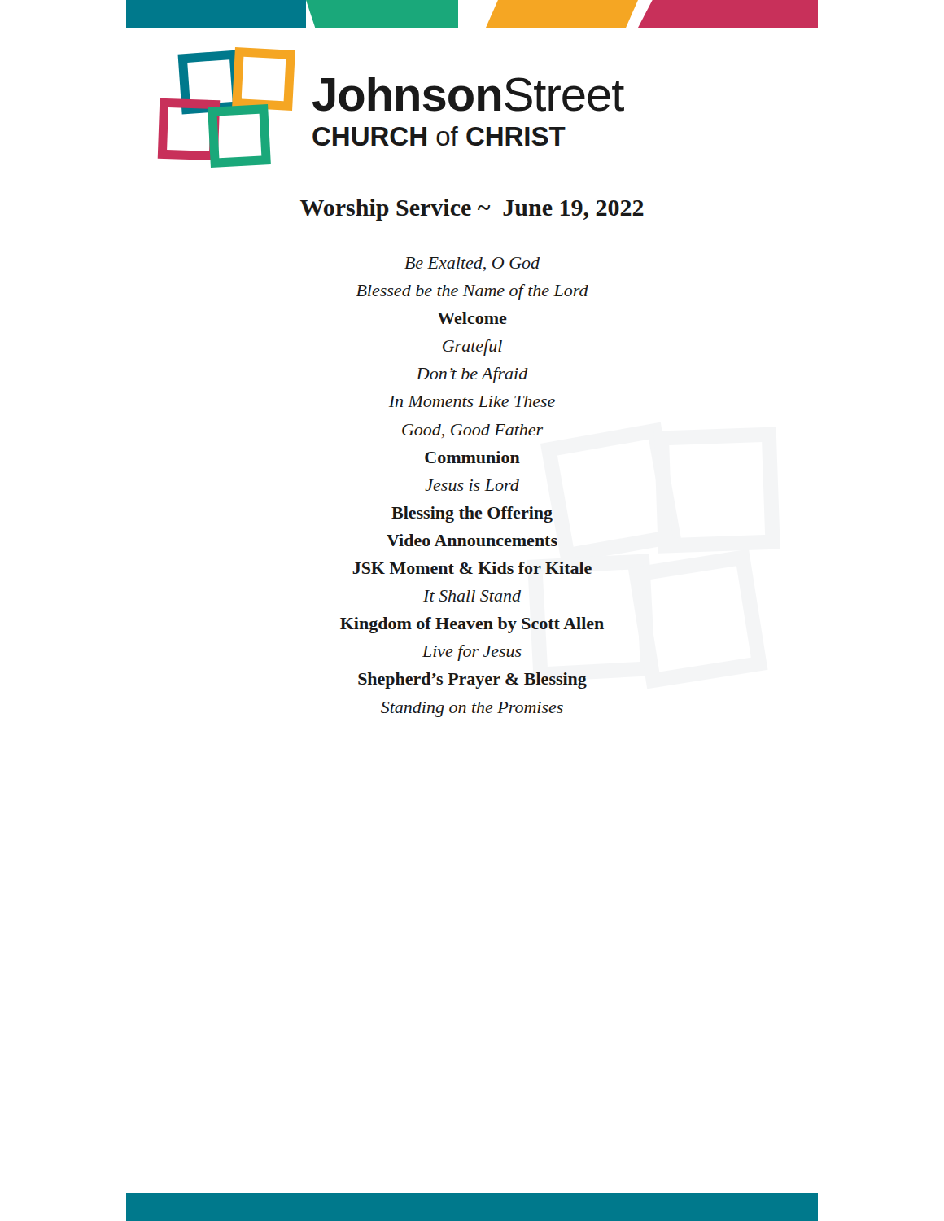Johnson Street
CHURCH of CHRIST
Worship Service ~ June 19, 2022
Be Exalted, O God
Blessed be the Name of the Lord
Welcome
Grateful
Don’t be Afraid
In Moments Like These
Good, Good Father
Communion
Jesus is Lord
Blessing the Offering
Video Announcements
JSK Moment & Kids for Kitale
It Shall Stand
Kingdom of Heaven by Scott Allen
Live for Jesus
Shepherd’s Prayer & Blessing
Standing on the Promises